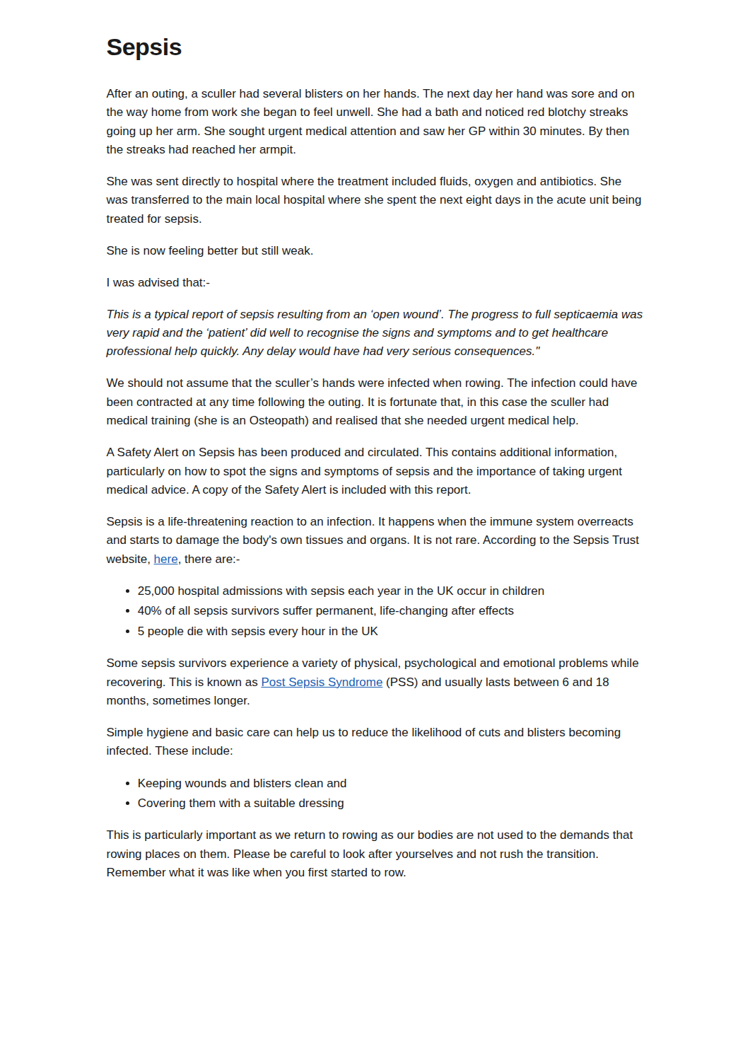Sepsis
After an outing, a sculler had several blisters on her hands. The next day her hand was sore and on the way home from work she began to feel unwell. She had a bath and noticed red blotchy streaks going up her arm. She sought urgent medical attention and saw her GP within 30 minutes. By then the streaks had reached her armpit.
She was sent directly to hospital where the treatment included fluids, oxygen and antibiotics. She was transferred to the main local hospital where she spent the next eight days in the acute unit being treated for sepsis.
She is now feeling better but still weak.
I was advised that:-
This is a typical report of sepsis resulting from an ‘open wound’. The progress to full septicaemia was very rapid and the ‘patient’ did well to recognise the signs and symptoms and to get healthcare professional help quickly. Any delay would have had very serious consequences."
We should not assume that the sculler’s hands were infected when rowing. The infection could have been contracted at any time following the outing. It is fortunate that, in this case the sculler had medical training (she is an Osteopath) and realised that she needed urgent medical help.
A Safety Alert on Sepsis has been produced and circulated. This contains additional information, particularly on how to spot the signs and symptoms of sepsis and the importance of taking urgent medical advice. A copy of the Safety Alert is included with this report.
Sepsis is a life-threatening reaction to an infection. It happens when the immune system overreacts and starts to damage the body's own tissues and organs. It is not rare. According to the Sepsis Trust website, here, there are:-
25,000 hospital admissions with sepsis each year in the UK occur in children
40% of all sepsis survivors suffer permanent, life-changing after effects
5 people die with sepsis every hour in the UK
Some sepsis survivors experience a variety of physical, psychological and emotional problems while recovering. This is known as Post Sepsis Syndrome (PSS) and usually lasts between 6 and 18 months, sometimes longer.
Simple hygiene and basic care can help us to reduce the likelihood of cuts and blisters becoming infected. These include:
Keeping wounds and blisters clean and
Covering them with a suitable dressing
This is particularly important as we return to rowing as our bodies are not used to the demands that rowing places on them. Please be careful to look after yourselves and not rush the transition. Remember what it was like when you first started to row.